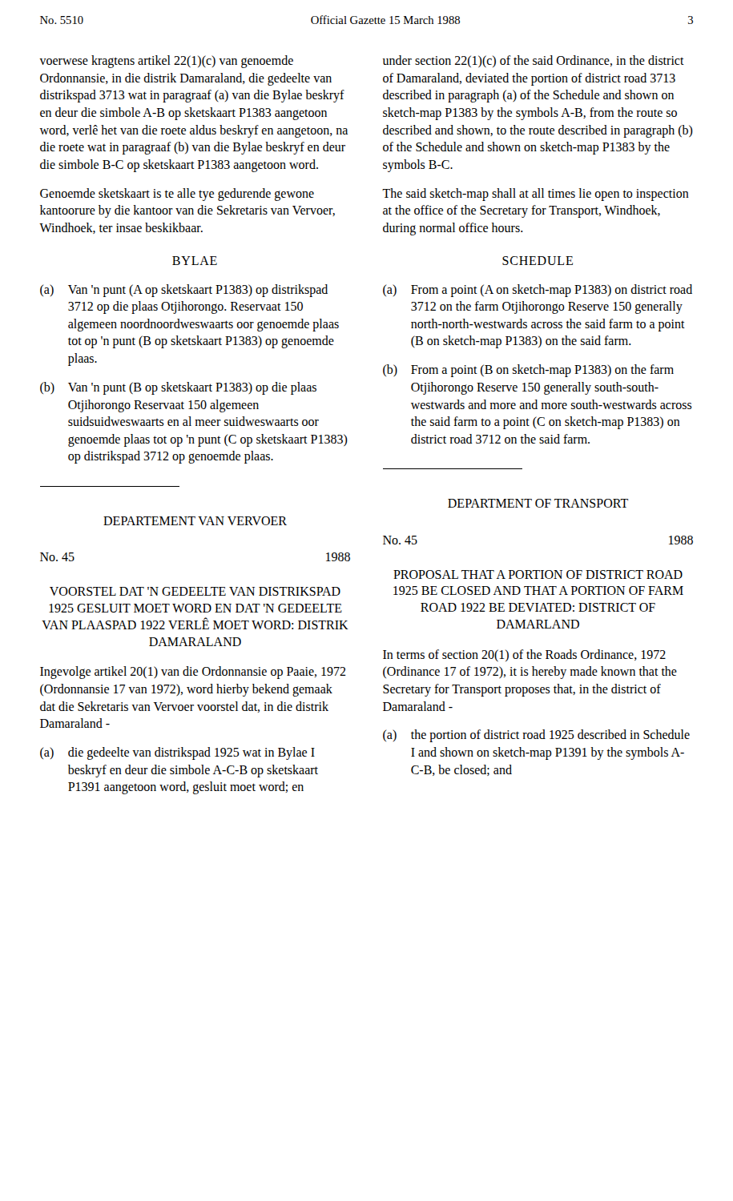No. 5510 Official Gazette 15 March 1988 3
voerwese kragtens artikel 22(1)(c) van genoemde Ordonnansie, in die distrik Damaraland, die gedeelte van distrikspad 3713 wat in paragraaf (a) van die Bylae beskryf en deur die simbole A-B op sketskaart P1383 aangetoon word, verlê het van die roete aldus beskryf en aangetoon, na die roete wat in paragraaf (b) van die Bylae beskryf en deur die simbole B-C op sketskaart P1383 aangetoon word.
Genoemde sketskaart is te alle tye gedurende gewone kantoorure by die kantoor van die Sekretaris van Vervoer, Windhoek, ter insae beskikbaar.
BYLAE
(a) Van 'n punt (A op sketskaart P1383) op distrikspad 3712 op die plaas Otjihorongo. Reservaat 150 algemeen noordnoordweswaarts oor genoemde plaas tot op 'n punt (B op sketskaart P1383) op genoemde plaas.
(b) Van 'n punt (B op sketskaart P1383) op die plaas Otjihorongo Reservaat 150 algemeen suidsuidweswaarts en al meer suidweswaarts oor genoemde plaas tot op 'n punt (C op sketskaart P1383) op distrikspad 3712 op genoemde plaas.
DEPARTEMENT VAN VERVOER
No. 45 1988
VOORSTEL DAT 'N GEDEELTE VAN DISTRIKSPAD 1925 GESLUIT MOET WORD EN DAT 'N GEDEELTE VAN PLAASPAD 1922 VERLÊ MOET WORD: DISTRIK DAMARALAND
Ingevolge artikel 20(1) van die Ordonnansie op Paaie, 1972 (Ordonnansie 17 van 1972), word hierby bekend gemaak dat die Sekretaris van Vervoer voorstel dat, in die distrik Damaraland -
(a) die gedeelte van distrikspad 1925 wat in Bylae I beskryf en deur die simbole A-C-B op sketskaart P1391 aangetoon word, gesluit moet word; en
under section 22(1)(c) of the said Ordinance, in the district of Damaraland, deviated the portion of district road 3713 described in paragraph (a) of the Schedule and shown on sketch-map P1383 by the symbols A-B, from the route so described and shown, to the route described in paragraph (b) of the Schedule and shown on sketch-map P1383 by the symbols B-C.
The said sketch-map shall at all times lie open to inspection at the office of the Secretary for Transport, Windhoek, during normal office hours.
SCHEDULE
(a) From a point (A on sketch-map P1383) on district road 3712 on the farm Otjihorongo Reserve 150 generally north-north-westwards across the said farm to a point (B on sketch-map P1383) on the said farm.
(b) From a point (B on sketch-map P1383) on the farm Otjihorongo Reserve 150 generally south-south-westwards and more and more south-westwards across the said farm to a point (C on sketch-map P1383) on district road 3712 on the said farm.
DEPARTMENT OF TRANSPORT
No. 45 1988
PROPOSAL THAT A PORTION OF DISTRICT ROAD 1925 BE CLOSED AND THAT A PORTION OF FARM ROAD 1922 BE DEVIATED: DISTRICT OF DAMARLAND
In terms of section 20(1) of the Roads Ordinance, 1972 (Ordinance 17 of 1972), it is hereby made known that the Secretary for Transport proposes that, in the district of Damaraland -
(a) the portion of district road 1925 described in Schedule I and shown on sketch-map P1391 by the symbols A-C-B, be closed; and